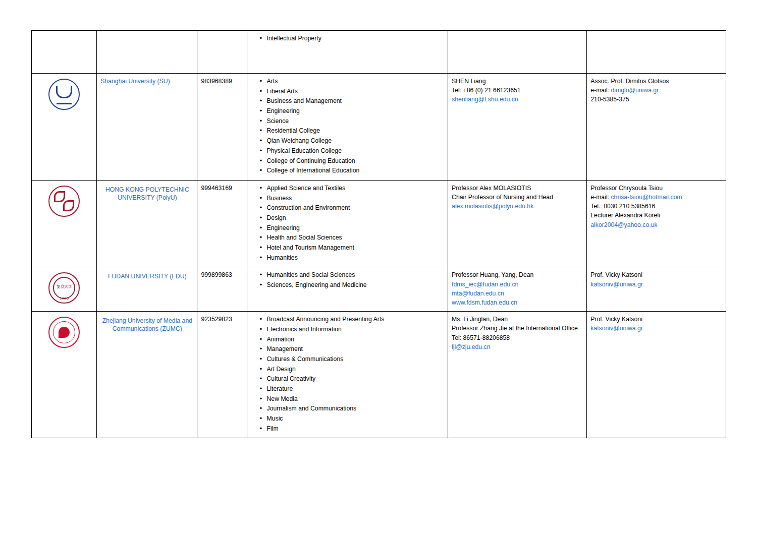| | | | Intellectual Property | | |
| | Shanghai University (SU) | 983968389 | Arts Liberal Arts Business and Management Engineering Science Residential College Qian Weichang College Physical Education College College of Continuing Education College of International Education | SHEN Liang Tel: +86 (0) 21 66123651 shenliang@t.shu.edu.cn | Assoc. Prof. Dimitris Glotsos e-mail: dimglo@uniwa.gr 210-5385-375 |
| | HONG KONG POLYTECHNIC UNIVERSITY (PolyU) | 999463169 | Applied Science and Textiles Business Construction and Environment Design Engineering Health and Social Sciences Hotel and Tourism Management Humanities | Professor Alex MOLASIOTIS Chair Professor of Nursing and Head alex.molasiotis@polyu.edu.hk | Professor Chrysoula Tsiou e-mail: chrisa-tsiou@hotmail.com Tel.: 0030 210 5385616 Lecturer Alexandra Koreli alkor2004@yahoo.co.uk |
| 复旦大学 | FUDAN UNIVERSITY (FDU) | 999899863 | Humanities and Social Sciences Sciences, Engineering and Medicine | Professor Huang, Yang, Dean fdms_iec@fudan.edu.cn mta@fudan.edu.cn www.fdsm.fudan.edu.cn | Prof. Vicky Katsoni katsoniv@uniwa.gr |
| | Zhejiang University of Media and Communications (ZUMC) | 923529823 | Broadcast Announcing and Presenting Arts Electronics and Information Animation Management Cultures & Communications Art Design Cultural Creativity Literature New Media Journalism and Communications Music Film | Ms. Li Jinglan, Dean Professor Zhang Jie at the International Office Tel: 86571-88206858 ljl@zju.edu.cn | Prof. Vicky Katsoni katsoniv@uniwa.gr |